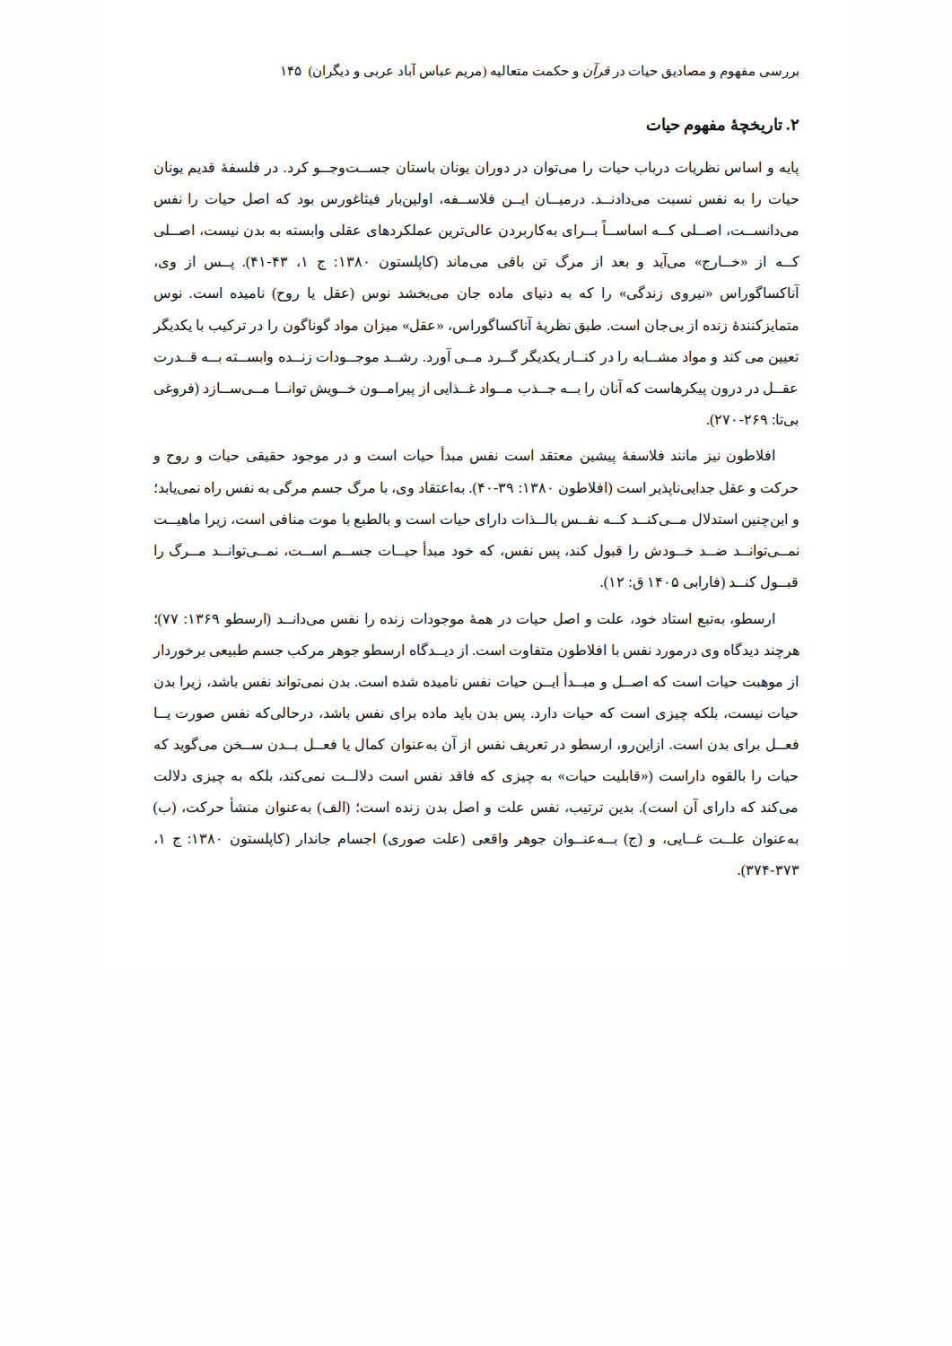بررسی مفهوم و مصادیق حیات در قرآن و حکمت متعالیه (مریم عباس آباد عربی و دیگران) ۱۴۵
۲. تاریخچهٔ مفهوم حیات
پایه و اساس نظریات درباب حیات را می‌توان در دوران یونان باستان جســت‌وجــو کرد. در فلسفهٔ قدیم یونان حیات را به نفس نسبت می‌دادنــد. درمیــان ایــن فلاســفه، اولین‌بار فیثاغورس بود که اصل حیات را نفس می‌دانســت، اصــلی کــه اساســاً بــرای به‌کاربردن عالی‌ترین عملکردهای عقلی وابسته به بدن نیست، اصــلی کــه از «خــارج» می‌آید و بعد از مرگ تن باقی می‌ماند (کاپلستون ۱۳۸۰: ج ۱، ۴۳-۴۱). پــس از وی، آناکساگوراس «نیروی زندگی» را که به دنیای ماده جان می‌بخشد نوس (عقل یا روح) نامیده است. نوس متمایزکنندهٔ زنده از بی‌جان است. طبق نظریهٔ آناکساگوراس، «عقل» میزان مواد گوناگون را در ترکیب با یکدیگر تعیین می کند و مواد مشــابه را در کنــار یکدیگر گــرد مــی آورد. رشــد موجــودات زنــده وابســته بــه قــدرت عقــل در درون پیکرهاست که آنان را بــه جــذب مــواد غــذایی از پیرامــون خــویش توانــا مــی‌ســازد (فروغی بی‌تا: ۲۶۹-۲۷۰).
افلاطون نیز مانند فلاسفهٔ پیشین معتقد است نفس مبدأ حیات است و در موجود حقیقی حیات و روح و حرکت و عقل جدایی‌ناپذیر است (افلاطون ۱۳۸۰: ۳۹-۴۰). به‌اعتقاد وی، با مرگ جسم مرگی به نفس راه نمی‌یابد؛ و این‌چنین استدلال مــی‌کنــد کــه نفــس بالــذات دارای حیات است و بالطبع با موت منافی است، زیرا ماهیــت نمــی‌توانــد ضــد خــودش را قبول کند، پس نفس، که خود مبدأ حیــات جســم اســت، نمــی‌توانــد مــرگ را قبــول کنــد (فارابی ۱۴۰۵ ق: ۱۲).
ارسطو، به‌تبع استاد خود، علت و اصل حیات در همهٔ موجودات زنده را نفس می‌دانــد (ارسطو ۱۳۶۹: ۷۷)؛ هرچند دیدگاه وی درمورد نفس با افلاطون متفاوت است. از دیــدگاه ارسطو جوهر مرکب جسم طبیعی برخوردار از موهبت حیات است که اصــل و مبــدأ ایــن حیات نفس نامیده شده است. بدن نمی‌تواند نفس باشد، زیرا بدن حیات نیست، بلکه چیزی است که حیات دارد. پس بدن باید ماده برای نفس باشد، درحالی‌که نفس صورت یــا فعــل برای بدن است. ازاین‌رو، ارسطو در تعریف نفس از آن به‌عنوان کمال یا فعــل بــدن ســخن می‌گوید که حیات را بالقوه داراست («قابلیت حیات» به چیزی که فاقد نفس است دلالــت نمی‌کند، بلکه به چیزی دلالت می‌کند که دارای آن است). بدین ترتیب، نفس علت و اصل بدن زنده است؛ (الف) به‌عنوان منشأ حرکت، (ب) به‌عنوان علــت غــایی، و (ج) بــه‌عنــوان جوهر واقعی (علت صوری) اجسام جاندار (کاپلستون ۱۳۸۰: ج ۱، ۳۷۳-۳۷۴).